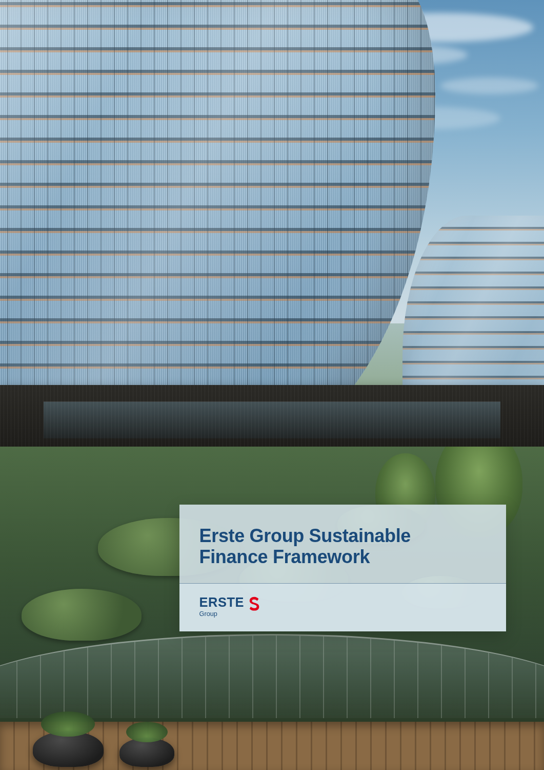Erste Group Sustainable
Finance Framework
ERSTE Group